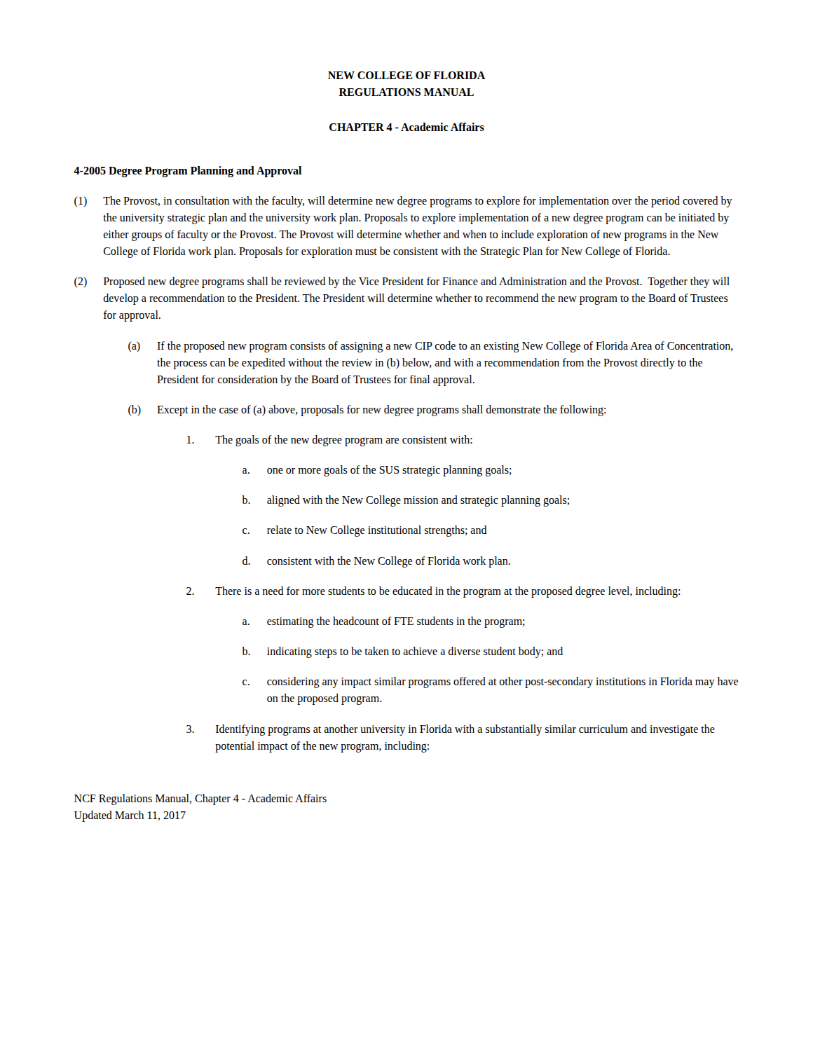NEW COLLEGE OF FLORIDA
REGULATIONS MANUAL
CHAPTER 4 - Academic Affairs
4-2005 Degree Program Planning and Approval
(1)
The Provost, in consultation with the faculty, will determine new degree programs to explore for implementation over the period covered by the university strategic plan and the university work plan. Proposals to explore implementation of a new degree program can be initiated by either groups of faculty or the Provost. The Provost will determine whether and when to include exploration of new programs in the New College of Florida work plan. Proposals for exploration must be consistent with the Strategic Plan for New College of Florida.
(2)
Proposed new degree programs shall be reviewed by the Vice President for Finance and Administration and the Provost. Together they will develop a recommendation to the President. The President will determine whether to recommend the new program to the Board of Trustees for approval.
(a)
If the proposed new program consists of assigning a new CIP code to an existing New College of Florida Area of Concentration, the process can be expedited without the review in (b) below, and with a recommendation from the Provost directly to the President for consideration by the Board of Trustees for final approval.
(b)
Except in the case of (a) above, proposals for new degree programs shall demonstrate the following:
1.
The goals of the new degree program are consistent with:
a.
one or more goals of the SUS strategic planning goals;
b.
aligned with the New College mission and strategic planning goals;
c.
relate to New College institutional strengths; and
d.
consistent with the New College of Florida work plan.
2.
There is a need for more students to be educated in the program at the proposed degree level, including:
a.
estimating the headcount of FTE students in the program;
b.
indicating steps to be taken to achieve a diverse student body; and
c.
considering any impact similar programs offered at other post-secondary institutions in Florida may have on the proposed program.
3.
Identifying programs at another university in Florida with a substantially similar curriculum and investigate the potential impact of the new program, including:
NCF Regulations Manual, Chapter 4 - Academic Affairs
Updated March 11, 2017